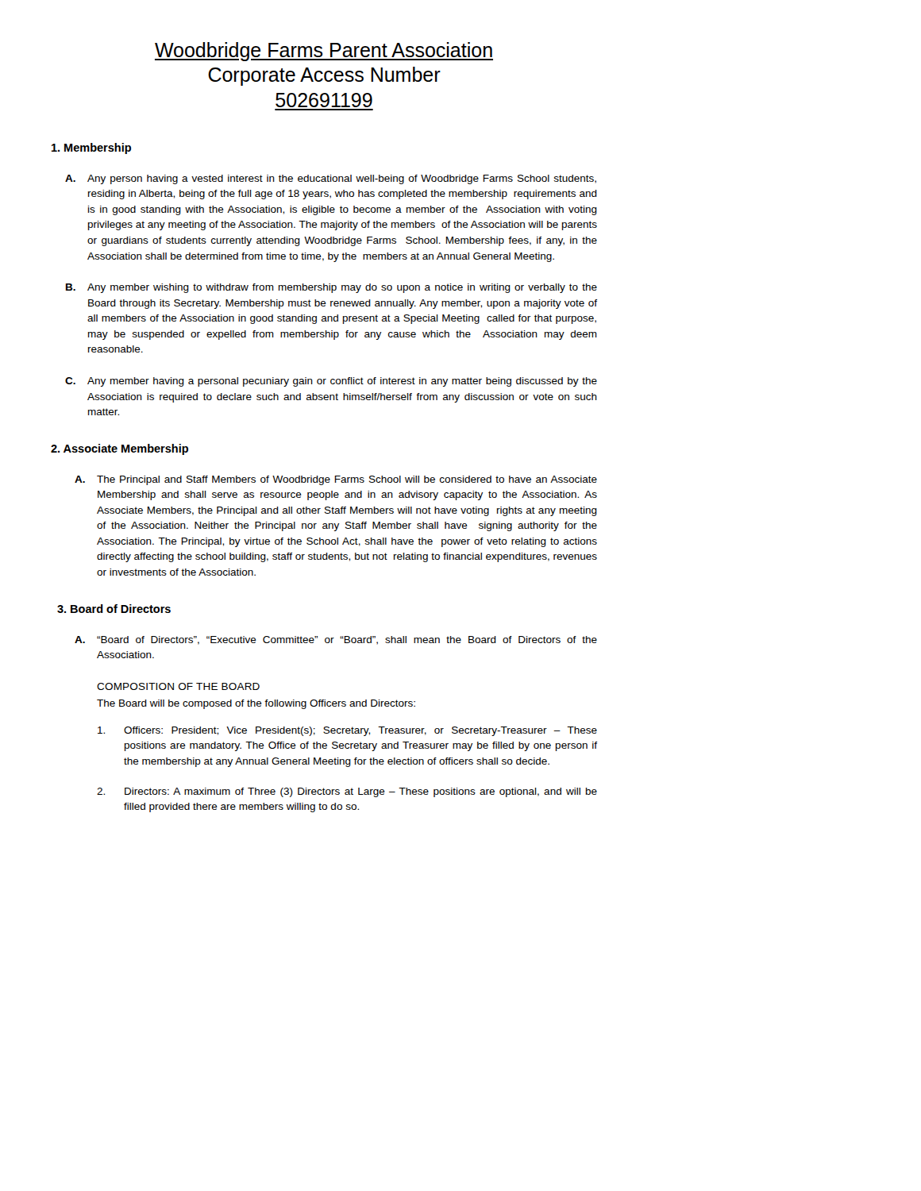Woodbridge Farms Parent Association
Corporate Access Number
502691199
1. Membership
A. Any person having a vested interest in the educational well-being of Woodbridge Farms School students, residing in Alberta, being of the full age of 18 years, who has completed the membership requirements and is in good standing with the Association, is eligible to become a member of the Association with voting privileges at any meeting of the Association. The majority of the members of the Association will be parents or guardians of students currently attending Woodbridge Farms School. Membership fees, if any, in the Association shall be determined from time to time, by the members at an Annual General Meeting.
B. Any member wishing to withdraw from membership may do so upon a notice in writing or verbally to the Board through its Secretary. Membership must be renewed annually. Any member, upon a majority vote of all members of the Association in good standing and present at a Special Meeting called for that purpose, may be suspended or expelled from membership for any cause which the Association may deem reasonable.
C. Any member having a personal pecuniary gain or conflict of interest in any matter being discussed by the Association is required to declare such and absent himself/herself from any discussion or vote on such matter.
2. Associate Membership
A. The Principal and Staff Members of Woodbridge Farms School will be considered to have an Associate Membership and shall serve as resource people and in an advisory capacity to the Association. As Associate Members, the Principal and all other Staff Members will not have voting rights at any meeting of the Association. Neither the Principal nor any Staff Member shall have signing authority for the Association. The Principal, by virtue of the School Act, shall have the power of veto relating to actions directly affecting the school building, staff or students, but not relating to financial expenditures, revenues or investments of the Association.
3. Board of Directors
A. “Board of Directors”, “Executive Committee” or “Board”, shall mean the Board of Directors of the Association.
COMPOSITION OF THE BOARD
The Board will be composed of the following Officers and Directors:
1. Officers: President; Vice President(s); Secretary, Treasurer, or Secretary-Treasurer – These positions are mandatory. The Office of the Secretary and Treasurer may be filled by one person if the membership at any Annual General Meeting for the election of officers shall so decide.
2. Directors: A maximum of Three (3) Directors at Large – These positions are optional, and will be filled provided there are members willing to do so.